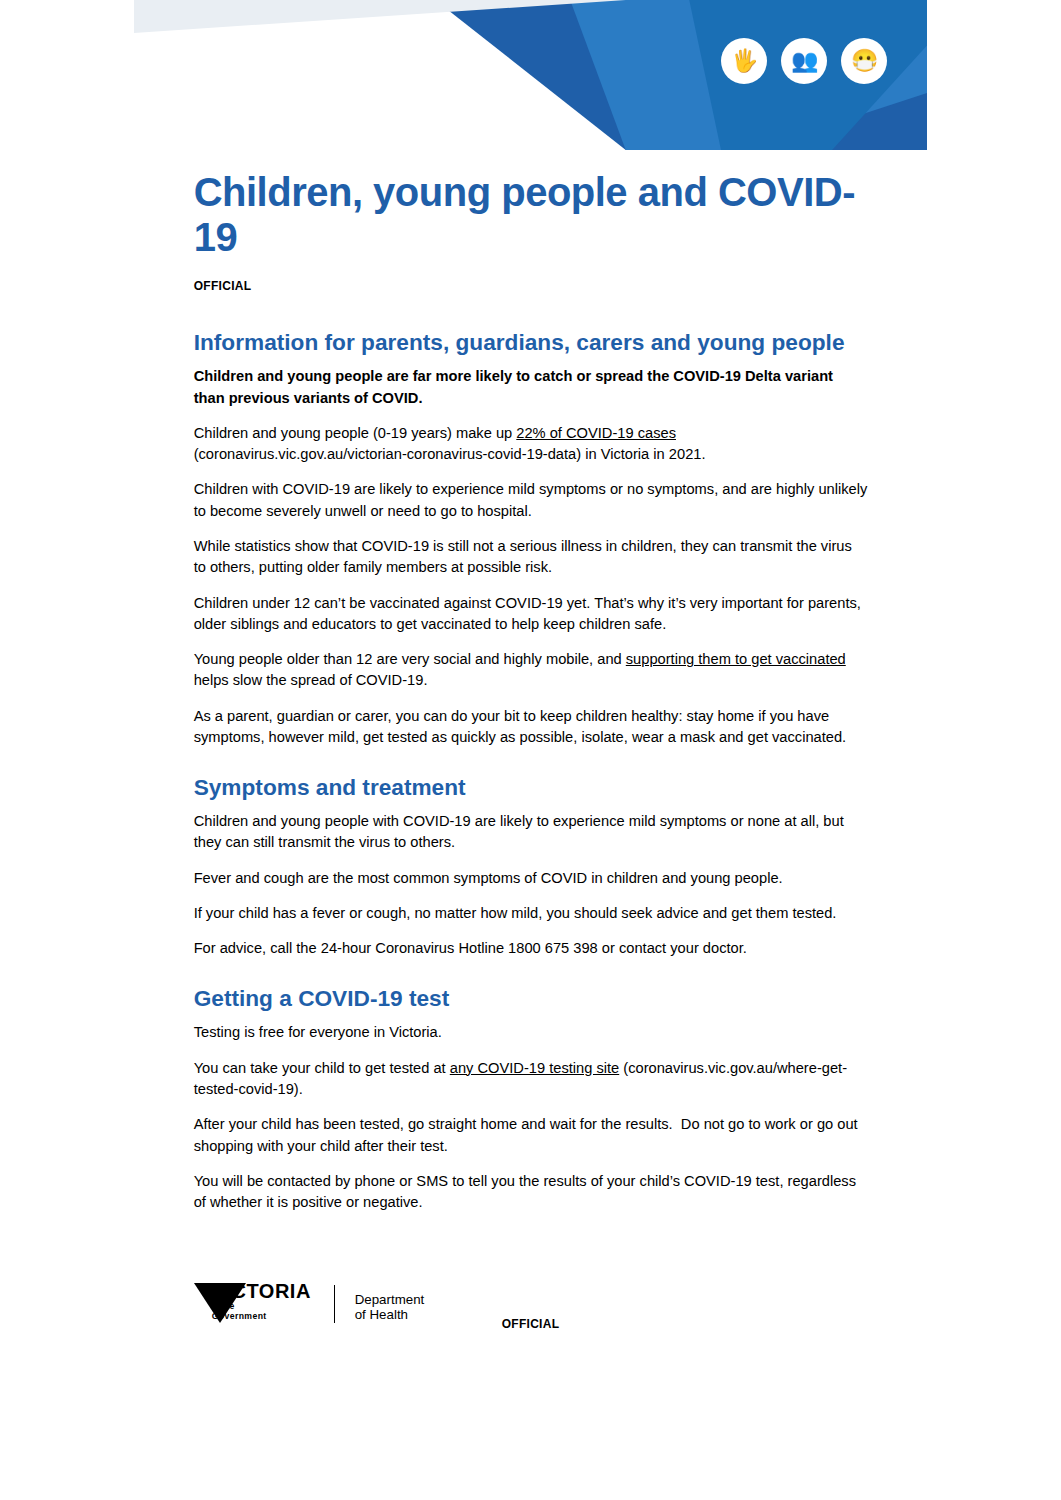🖐
👥
😷
Children, young people and COVID-19
OFFICIAL
Information for parents, guardians, carers and young people
Children and young people are far more likely to catch or spread the COVID-19 Delta variant than previous variants of COVID.
Children and young people (0-19 years) make up 22% of COVID-19 cases (coronavirus.vic.gov.au/victorian-coronavirus-covid-19-data) in Victoria in 2021.
Children with COVID-19 are likely to experience mild symptoms or no symptoms, and are highly unlikely to become severely unwell or need to go to hospital.
While statistics show that COVID-19 is still not a serious illness in children, they can transmit the virus to others, putting older family members at possible risk.
Children under 12 can’t be vaccinated against COVID-19 yet. That’s why it’s very important for parents, older siblings and educators to get vaccinated to help keep children safe.
Young people older than 12 are very social and highly mobile, and supporting them to get vaccinated helps slow the spread of COVID-19.
As a parent, guardian or carer, you can do your bit to keep children healthy: stay home if you have symptoms, however mild, get tested as quickly as possible, isolate, wear a mask and get vaccinated.
Symptoms and treatment
Children and young people with COVID-19 are likely to experience mild symptoms or none at all, but they can still transmit the virus to others.
Fever and cough are the most common symptoms of COVID in children and young people.
If your child has a fever or cough, no matter how mild, you should seek advice and get them tested.
For advice, call the 24-hour Coronavirus Hotline 1800 675 398 or contact your doctor.
Getting a COVID-19 test
Testing is free for everyone in Victoria.
You can take your child to get tested at any COVID-19 testing site (coronavirus.vic.gov.au/where-get-tested-covid-19).
After your child has been tested, go straight home and wait for the results. Do not go to work or go out shopping with your child after their test.
You will be contacted by phone or SMS to tell you the results of your child’s COVID-19 test, regardless of whether it is positive or negative.
VICTORIA State Government
Department
of Health
OFFICIAL